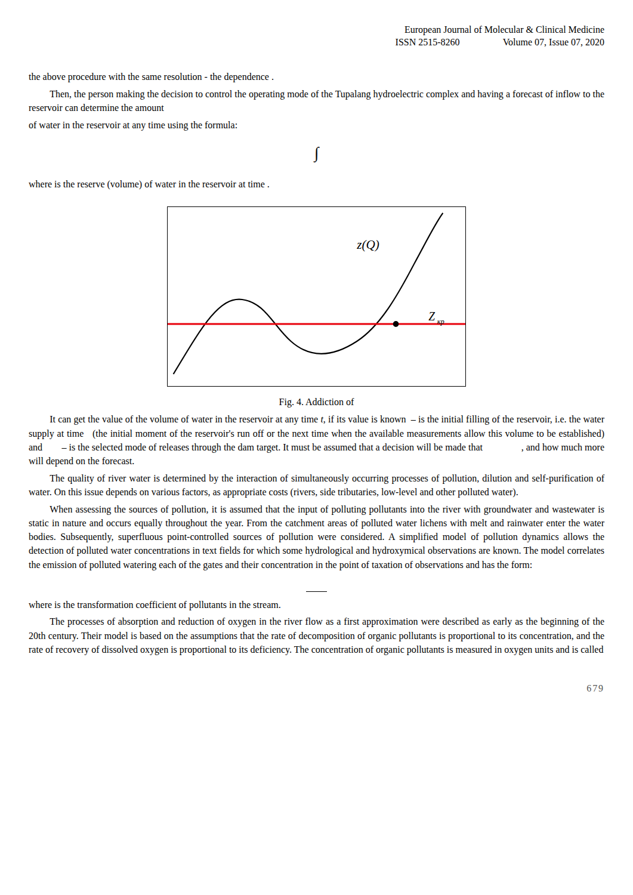European Journal of Molecular & Clinical Medicine ISSN 2515-8260 Volume 07, Issue 07, 2020
the above procedure with the same resolution - the dependence .
Then, the person making the decision to control the operating mode of the Tupalang hydroelectric complex and having a forecast of inflow to the reservoir can determine the amount
of water in the reservoir at any time using the formula:
∫
where is the reserve (volume) of water in the reservoir at time .
z(Q) Z кр
Fig. 4. Addiction of
It can get the value of the volume of water in the reservoir at any time t, if its value is known – is the initial filling of the reservoir, i.e. the water supply at time (the initial moment of the reservoir's run off or the next time when the available measurements allow this volume to be established) and – is the selected mode of releases through the dam target. It must be assumed that a decision will be made that , and how much more will depend on the forecast.
The quality of river water is determined by the interaction of simultaneously occurring processes of pollution, dilution and self-purification of water. On this issue depends on various factors, as appropriate costs (rivers, side tributaries, low-level and other polluted water).
When assessing the sources of pollution, it is assumed that the input of polluting pollutants into the river with groundwater and wastewater is static in nature and occurs equally throughout the year. From the catchment areas of polluted water lichens with melt and rainwater enter the water bodies. Subsequently, superfluous point-controlled sources of pollution were considered. A simplified model of pollution dynamics allows the detection of polluted water concentrations in text fields for which some hydrological and hydroxymical observations are known. The model correlates the emission of polluted watering each of the gates and their concentration in the point of taxation of observations and has the form:
where is the transformation coefficient of pollutants in the stream.
The processes of absorption and reduction of oxygen in the river flow as a first approximation were described as early as the beginning of the 20th century. Their model is based on the assumptions that the rate of decomposition of organic pollutants is proportional to its concentration, and the rate of recovery of dissolved oxygen is proportional to its deficiency. The concentration of organic pollutants is measured in oxygen units and is called
679